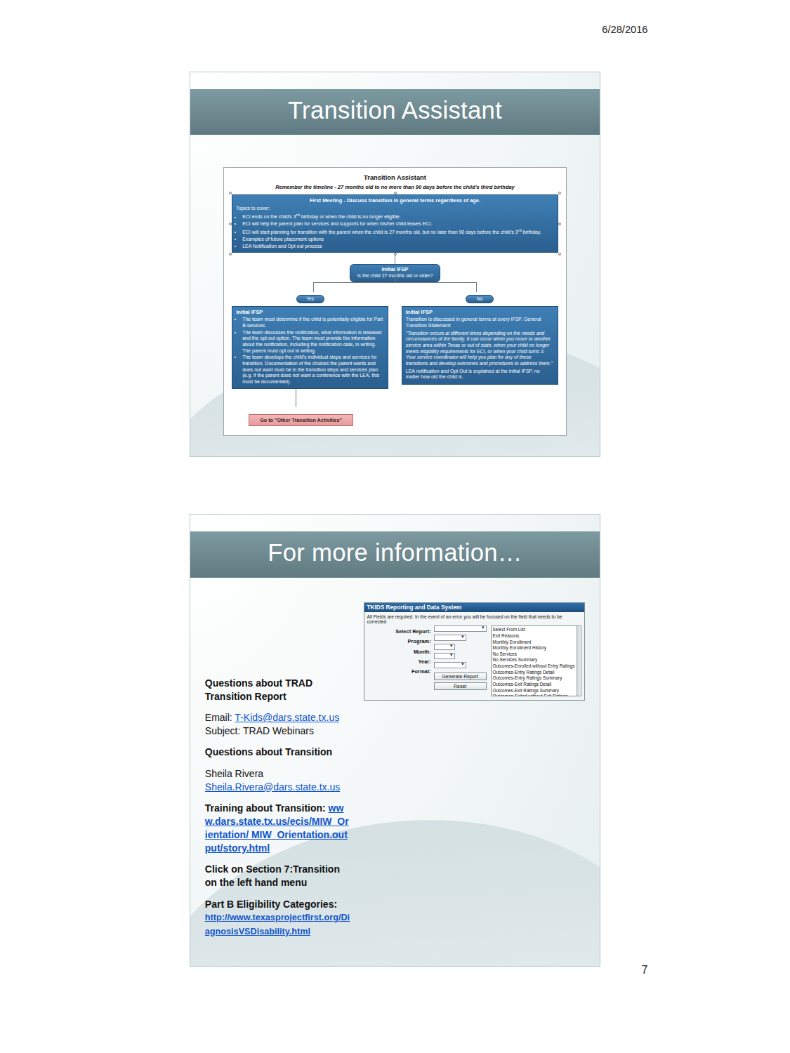6/28/2016
Transition Assistant
Transition Assistant
Remember the timeline - 27 months old to no more than 90 days before the child's third birthday
First Meeting - Discuss transition in general terms regardless of age.
Topics to cover:
ECI ends on the child's 3rd birthday or when the child is no longer eligible.
ECI will help the parent plan for services and supports for when his/her child leaves ECI.
ECI will start planning for transition with the parent when the child is 27 months old, but no later than 90 days before the child's 3rd birthday.
Examples of future placement options
LEA Notification and Opt out process
Initial IFSP Is the child 27 months old or older?
Yes
Initial IFSP
The team must determine if the child is potentially eligible for Part B services.
The team discusses the notification, what information is released and the opt out option. The team must provide the information about the notification, including the notification date, in writing. The parent must opt out in writing.
The team develops the child's individual steps and services for transition. Documentation of the choices the parent wants and does not want must be in the transition steps and services plan (e.g. if the parent does not want a conference with the LEA, this must be documented).
No
Initial IFSP
Transition is discussed in general terms at every IFSP. General Transition Statement
"Transition occurs at different times depending on the needs and circumstances of the family. It can occur when you move to another service area within Texas or out of state, when your child no longer meets eligibility requirements for ECI, or when your child turns 3. Your service coordinator will help you plan for any of these transitions and develop outcomes and procedures to address them."
LEA notification and Opt Out is explained at the initial IFSP, no matter how old the child is.
Go to "Other Transition Activities"
For more information…
Questions about TRAD Transition Report
Email: T-Kids@dars.state.tx.us
Subject: TRAD Webinars
Questions about Transition
Sheila Rivera
Sheila.Rivera@dars.state.tx.us
Training about Transition: www.dars.state.tx.us/ecis/MIW_Orientation/ MIW_Orientation.output/story.html
Click on Section 7:Transition on the left hand menu
Part B Eligibility Categories:
http://www.texasprojectfirst.org/DiagnosisVSDisability.html
TKIDS Reporting and Data System
All Fields are required. In the event of an error you will be focused on the field that needs to be corrected
Select Report:
Program:
Month:
Year:
Format:
Generate Report
Reset
Select From List
Exit Reasons
Monthly Enrollment
Monthly Enrollment History
No Services
No Services Summary
Outcomes-Enrolled without Entry Ratings
Outcomes-Entry Ratings Detail
Outcomes-Entry Ratings Summary
Outcomes-Exit Ratings Detail
Outcomes-Exit Ratings Summary
Outcomes-Exited without Exit Ratings
Planned Services Detail
Planned Services Summary
Planned-Delivered Services Detail
Planned-Delivered Services Summaries
Referrals
SC/TCM
SC/TCM Summaries
Served
Third Party Benefits
Transition
7